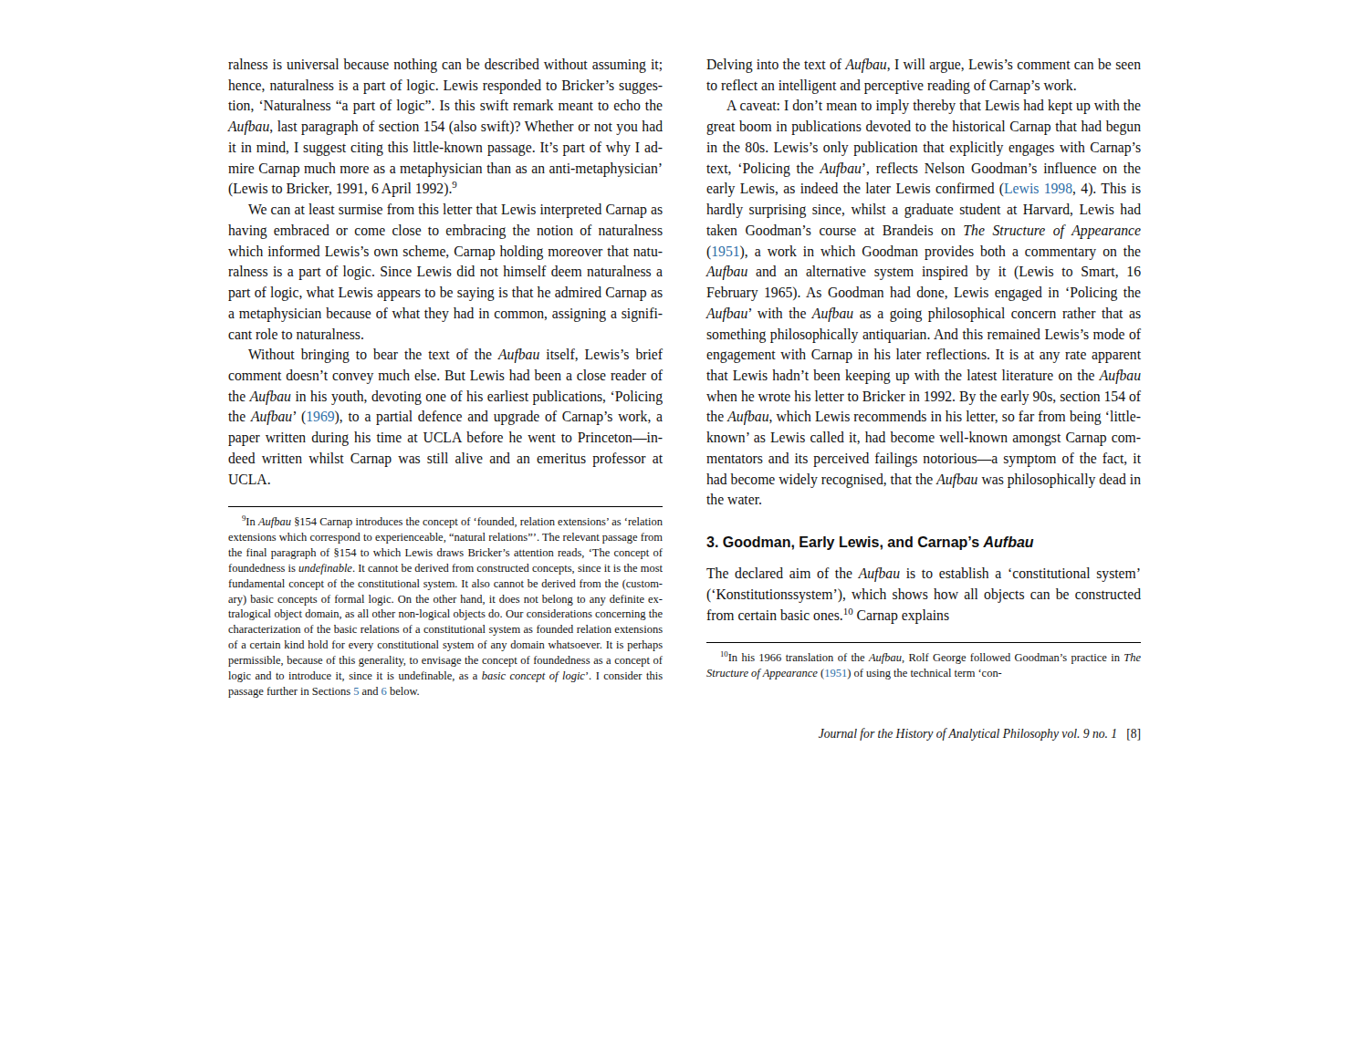ralness is universal because nothing can be described without assuming it; hence, naturalness is a part of logic. Lewis responded to Bricker’s suggestion, ‘Naturalness “a part of logic”. Is this swift remark meant to echo the Aufbau, last paragraph of section 154 (also swift)? Whether or not you had it in mind, I suggest citing this little-known passage. It’s part of why I admire Carnap much more as a metaphysician than as an anti-metaphysician’ (Lewis to Bricker, 1991, 6 April 1992).9
We can at least surmise from this letter that Lewis interpreted Carnap as having embraced or come close to embracing the notion of naturalness which informed Lewis’s own scheme, Carnap holding moreover that naturalness is a part of logic. Since Lewis did not himself deem naturalness a part of logic, what Lewis appears to be saying is that he admired Carnap as a metaphysician because of what they had in common, assigning a significant role to naturalness.
Without bringing to bear the text of the Aufbau itself, Lewis’s brief comment doesn’t convey much else. But Lewis had been a close reader of the Aufbau in his youth, devoting one of his earliest publications, ‘Policing the Aufbau’ (1969), to a partial defence and upgrade of Carnap’s work, a paper written during his time at UCLA before he went to Princeton—indeed written whilst Carnap was still alive and an emeritus professor at UCLA.
9In Aufbau §154 Carnap introduces the concept of ‘founded, relation extensions’ as ‘relation extensions which correspond to experienceable, “natural relations”’. The relevant passage from the final paragraph of §154 to which Lewis draws Bricker’s attention reads, ‘The concept of foundedness is undefinable. It cannot be derived from constructed concepts, since it is the most fundamental concept of the constitutional system. It also cannot be derived from the (customary) basic concepts of formal logic. On the other hand, it does not belong to any definite extralogical object domain, as all other non-logical objects do. Our considerations concerning the characterization of the basic relations of a constitutional system as founded relation extensions of a certain kind hold for every constitutional system of any domain whatsoever. It is perhaps permissible, because of this generality, to envisage the concept of foundedness as a concept of logic and to introduce it, since it is undefinable, as a basic concept of logic’. I consider this passage further in Sections 5 and 6 below.
Delving into the text of Aufbau, I will argue, Lewis’s comment can be seen to reflect an intelligent and perceptive reading of Carnap’s work.
A caveat: I don’t mean to imply thereby that Lewis had kept up with the great boom in publications devoted to the historical Carnap that had begun in the 80s. Lewis’s only publication that explicitly engages with Carnap’s text, ‘Policing the Aufbau’, reflects Nelson Goodman’s influence on the early Lewis, as indeed the later Lewis confirmed (Lewis 1998, 4). This is hardly surprising since, whilst a graduate student at Harvard, Lewis had taken Goodman’s course at Brandeis on The Structure of Appearance (1951), a work in which Goodman provides both a commentary on the Aufbau and an alternative system inspired by it (Lewis to Smart, 16 February 1965). As Goodman had done, Lewis engaged in ‘Policing the Aufbau’ with the Aufbau as a going philosophical concern rather that as something philosophically antiquarian. And this remained Lewis’s mode of engagement with Carnap in his later reflections. It is at any rate apparent that Lewis hadn’t been keeping up with the latest literature on the Aufbau when he wrote his letter to Bricker in 1992. By the early 90s, section 154 of the Aufbau, which Lewis recommends in his letter, so far from being ‘little-known’ as Lewis called it, had become well-known amongst Carnap commentators and its perceived failings notorious—a symptom of the fact, it had become widely recognised, that the Aufbau was philosophically dead in the water.
3. Goodman, Early Lewis, and Carnap’s Aufbau
The declared aim of the Aufbau is to establish a ‘constitutional system’ (‘Konstitutionssystem’), which shows how all objects can be constructed from certain basic ones.10 Carnap explains
10In his 1966 translation of the Aufbau, Rolf George followed Goodman’s practice in The Structure of Appearance (1951) of using the technical term ‘con-
Journal for the History of Analytical Philosophy vol. 9 no. 1[8]